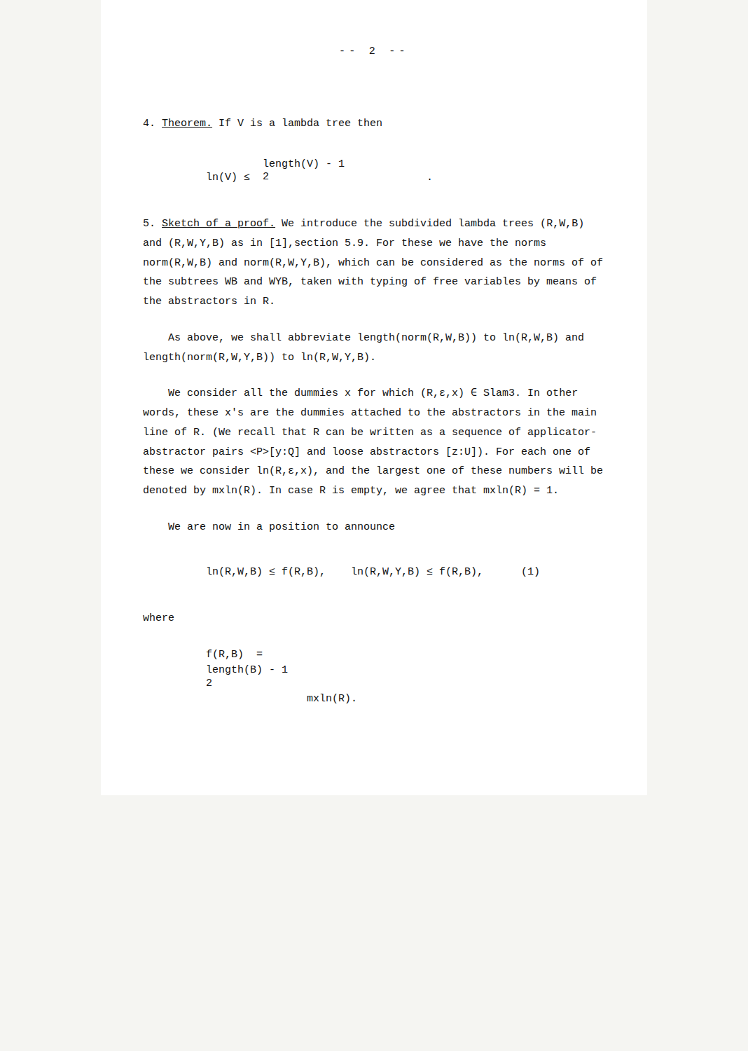-- 2 --
4. Theorem. If V is a lambda tree then
ln(V) ≤ length(V) - 12 .
5. Sketch of a proof. We introduce the subdivided lambda trees (R,W,B) and (R,W,Y,B) as in [1],section 5.9. For these we have the norms norm(R,W,B) and norm(R,W,Y,B), which can be considered as the norms of of the subtrees WB and WYB, taken with typing of free variables by means of the abstractors in R.
As above, we shall abbreviate length(norm(R,W,B)) to ln(R,W,B) and length(norm(R,W,Y,B)) to ln(R,W,Y,B).
We consider all the dummies x for which (R,ε,x) ∈ Slam3. In other words, these x′s are the dummies attached to the abstractors in the main line of R. (We recall that R can be written as a sequence of applicator-abstractor pairs <P>[y:Q] and loose abstractors [z:U]). For each one of these we consider ln(R,ε,x), and the largest one of these numbers will be denoted by mxln(R). In case R is empty, we agree that mxln(R) = 1.
We are now in a position to announce
ln(R,W,B) ≤ f(R,B), ln(R,W,Y,B) ≤ f(R,B), (1)
where
f(R,B) = length(B) - 12 mxln(R).